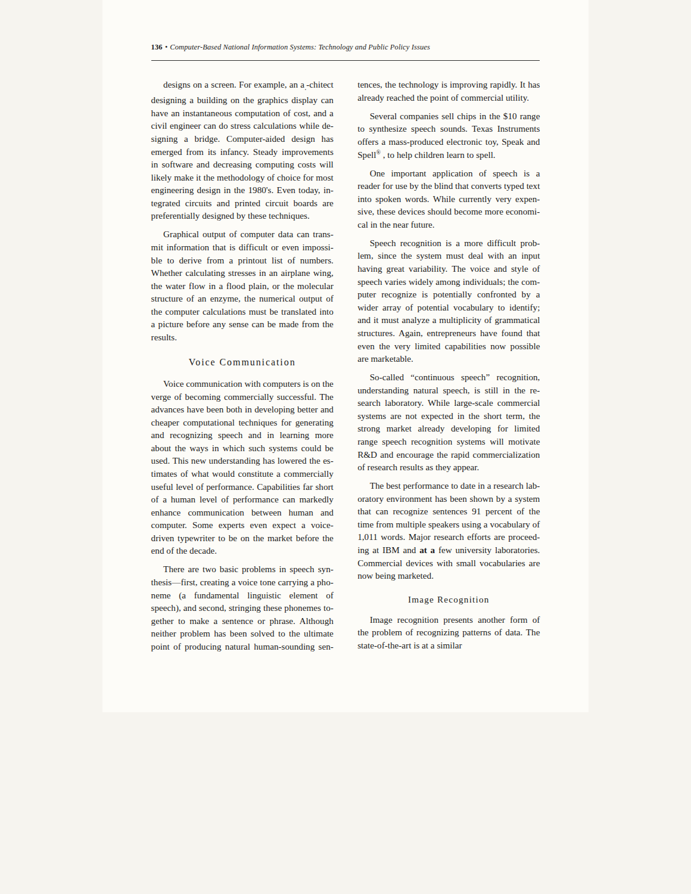136•Computer-Based National Information Systems: Technology and Public Policy Issues
designs on a screen. For example, an a.-chitect designing a building on the graphics display can have an instantaneous computation of cost, and a civil engineer can do stress calculations while designing a bridge. Computer-aided design has emerged from its infancy. Steady improvements in software and decreasing computing costs will likely make it the methodology of choice for most engineering design in the 1980's. Even today, integrated circuits and printed circuit boards are preferentially designed by these techniques.
Graphical output of computer data can transmit information that is difficult or even impossible to derive from a printout list of numbers. Whether calculating stresses in an airplane wing, the water flow in a flood plain, or the molecular structure of an enzyme, the numerical output of the computer calculations must be translated into a picture before any sense can be made from the results.
Voice Communication
Voice communication with computers is on the verge of becoming commercially successful. The advances have been both in developing better and cheaper computational techniques for generating and recognizing speech and in learning more about the ways in which such systems could be used. This new understanding has lowered the estimates of what would constitute a commercially useful level of performance. Capabilities far short of a human level of performance can markedly enhance communication between human and computer. Some experts even expect a voice-driven typewriter to be on the market before the end of the decade.
There are two basic problems in speech synthesis—first, creating a voice tone carrying a phoneme (a fundamental linguistic element of speech), and second, stringing these phonemes together to make a sentence or phrase. Although neither problem has been solved to the ultimate point of producing natural human-sounding sentences, the technology is improving rapidly. It has already reached the point of commercial utility.
Several companies sell chips in the $10 range to synthesize speech sounds. Texas Instruments offers a mass-produced electronic toy, Speak and Spell® , to help children learn to spell.
One important application of speech is a reader for use by the blind that converts typed text into spoken words. While currently very expensive, these devices should become more economical in the near future.
Speech recognition is a more difficult problem, since the system must deal with an input having great variability. The voice and style of speech varies widely among individuals; the computer recognize is potentially confronted by a wider array of potential vocabulary to identify; and it must analyze a multiplicity of grammatical structures. Again, entrepreneurs have found that even the very limited capabilities now possible are marketable.
So-called “continuous speech” recognition, understanding natural speech, is still in the research laboratory. While large-scale commercial systems are not expected in the short term, the strong market already developing for limited range speech recognition systems will motivate R&D and encourage the rapid commercialization of research results as they appear.
The best performance to date in a research laboratory environment has been shown by a system that can recognize sentences 91 percent of the time from multiple speakers using a vocabulary of 1,011 words. Major research efforts are proceeding at IBM and at a few university laboratories. Commercial devices with small vocabularies are now being marketed.
Image Recognition
Image recognition presents another form of the problem of recognizing patterns of data. The state-of-the-art is at a similar